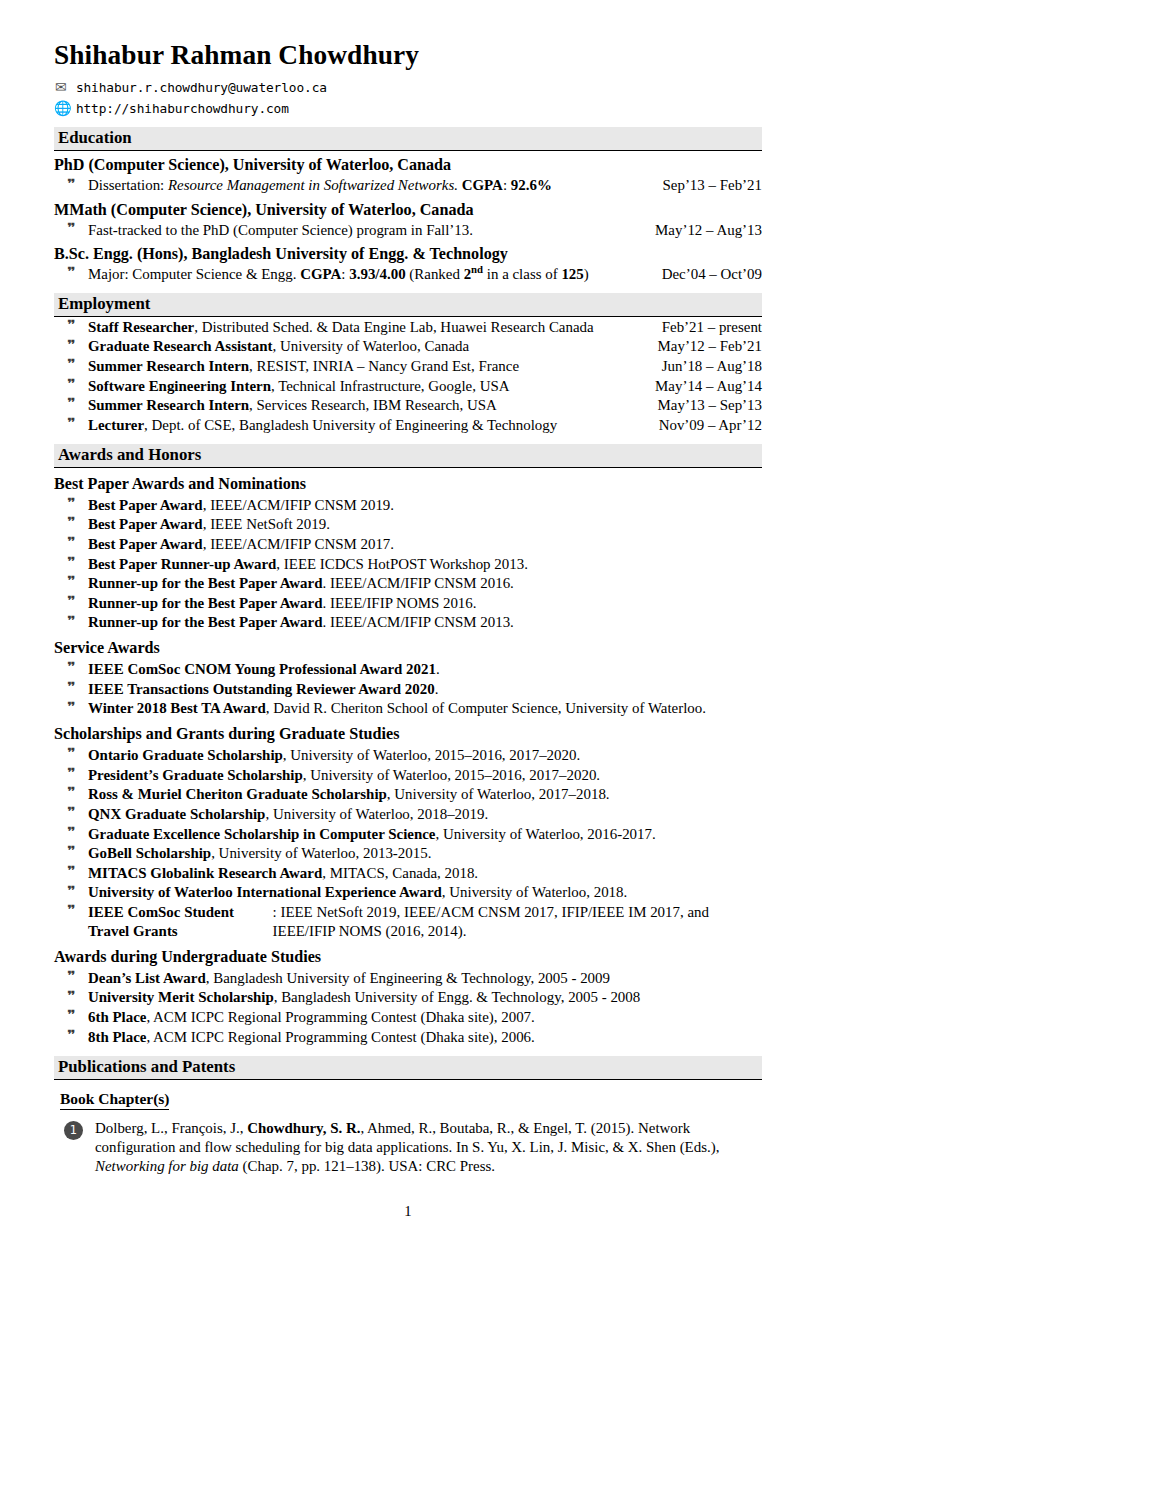Shihabur Rahman Chowdhury
✉shihabur.r.chowdhury@uwaterloo.ca
🌐http://shihaburchowdhury.com
Education
PhD (Computer Science), University of Waterloo, Canada
Dissertation: Resource Management in Softwarized Networks. CGPA: 92.6% Sep’13 – Feb’21
MMath (Computer Science), University of Waterloo, Canada
Fast-tracked to the PhD (Computer Science) program in Fall’13. May’12 – Aug’13
B.Sc. Engg. (Hons), Bangladesh University of Engg. & Technology
Major: Computer Science & Engg. CGPA: 3.93/4.00 (Ranked 2nd in a class of 125) Dec’04 – Oct’09
Employment
Staff Researcher, Distributed Sched. & Data Engine Lab, Huawei Research Canada Feb’21 – present
Graduate Research Assistant, University of Waterloo, Canada May’12 – Feb’21
Summer Research Intern, RESIST, INRIA – Nancy Grand Est, France Jun’18 – Aug’18
Software Engineering Intern, Technical Infrastructure, Google, USA May’14 – Aug’14
Summer Research Intern, Services Research, IBM Research, USA May’13 – Sep’13
Lecturer, Dept. of CSE, Bangladesh University of Engineering & Technology Nov’09 – Apr’12
Awards and Honors
Best Paper Awards and Nominations
Best Paper Award, IEEE/ACM/IFIP CNSM 2019.
Best Paper Award, IEEE NetSoft 2019.
Best Paper Award, IEEE/ACM/IFIP CNSM 2017.
Best Paper Runner-up Award, IEEE ICDCS HotPOST Workshop 2013.
Runner-up for the Best Paper Award. IEEE/ACM/IFIP CNSM 2016.
Runner-up for the Best Paper Award. IEEE/IFIP NOMS 2016.
Runner-up for the Best Paper Award. IEEE/ACM/IFIP CNSM 2013.
Service Awards
IEEE ComSoc CNOM Young Professional Award 2021.
IEEE Transactions Outstanding Reviewer Award 2020.
Winter 2018 Best TA Award, David R. Cheriton School of Computer Science, University of Waterloo.
Scholarships and Grants during Graduate Studies
Ontario Graduate Scholarship, University of Waterloo, 2015–2016, 2017–2020.
President’s Graduate Scholarship, University of Waterloo, 2015–2016, 2017–2020.
Ross & Muriel Cheriton Graduate Scholarship, University of Waterloo, 2017–2018.
QNX Graduate Scholarship, University of Waterloo, 2018–2019.
Graduate Excellence Scholarship in Computer Science, University of Waterloo, 2016-2017.
GoBell Scholarship, University of Waterloo, 2013-2015.
MITACS Globalink Research Award, MITACS, Canada, 2018.
University of Waterloo International Experience Award, University of Waterloo, 2018.
IEEE ComSoc Student Travel Grants: IEEE NetSoft 2019, IEEE/ACM CNSM 2017, IFIP/IEEE IM 2017, and IEEE/IFIP NOMS (2016, 2014).
Awards during Undergraduate Studies
Dean’s List Award, Bangladesh University of Engineering & Technology, 2005 - 2009
University Merit Scholarship, Bangladesh University of Engg. & Technology, 2005 - 2008
6th Place, ACM ICPC Regional Programming Contest (Dhaka site), 2007.
8th Place, ACM ICPC Regional Programming Contest (Dhaka site), 2006.
Publications and Patents
Book Chapter(s)
1
Dolberg, L., François, J., Chowdhury, S. R., Ahmed, R., Boutaba, R., & Engel, T. (2015). Network configuration and flow scheduling for big data applications. In S. Yu, X. Lin, J. Misic, & X. Shen (Eds.), Networking for big data (Chap. 7, pp. 121–138). USA: CRC Press.
1